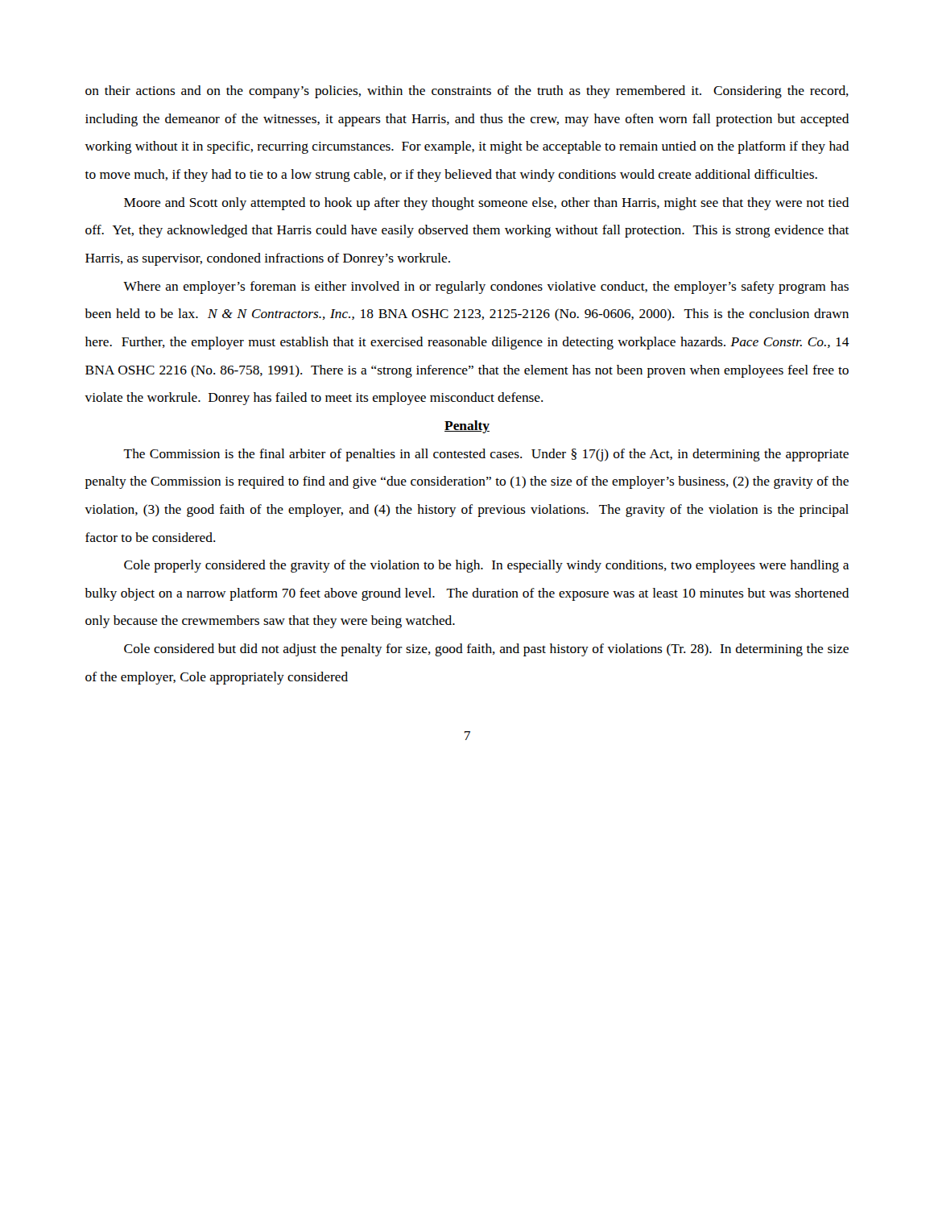on their actions and on the company’s policies, within the constraints of the truth as they remembered it. Considering the record, including the demeanor of the witnesses, it appears that Harris, and thus the crew, may have often worn fall protection but accepted working without it in specific, recurring circumstances. For example, it might be acceptable to remain untied on the platform if they had to move much, if they had to tie to a low strung cable, or if they believed that windy conditions would create additional difficulties.
Moore and Scott only attempted to hook up after they thought someone else, other than Harris, might see that they were not tied off. Yet, they acknowledged that Harris could have easily observed them working without fall protection. This is strong evidence that Harris, as supervisor, condoned infractions of Donrey’s workrule.
Where an employer’s foreman is either involved in or regularly condones violative conduct, the employer’s safety program has been held to be lax. N & N Contractors., Inc., 18 BNA OSHC 2123, 2125-2126 (No. 96-0606, 2000). This is the conclusion drawn here. Further, the employer must establish that it exercised reasonable diligence in detecting workplace hazards. Pace Constr. Co., 14 BNA OSHC 2216 (No. 86-758, 1991). There is a “strong inference” that the element has not been proven when employees feel free to violate the workrule. Donrey has failed to meet its employee misconduct defense.
Penalty
The Commission is the final arbiter of penalties in all contested cases. Under § 17(j) of the Act, in determining the appropriate penalty the Commission is required to find and give “due consideration” to (1) the size of the employer’s business, (2) the gravity of the violation, (3) the good faith of the employer, and (4) the history of previous violations. The gravity of the violation is the principal factor to be considered.
Cole properly considered the gravity of the violation to be high. In especially windy conditions, two employees were handling a bulky object on a narrow platform 70 feet above ground level. The duration of the exposure was at least 10 minutes but was shortened only because the crewmembers saw that they were being watched.
Cole considered but did not adjust the penalty for size, good faith, and past history of violations (Tr. 28). In determining the size of the employer, Cole appropriately considered
7